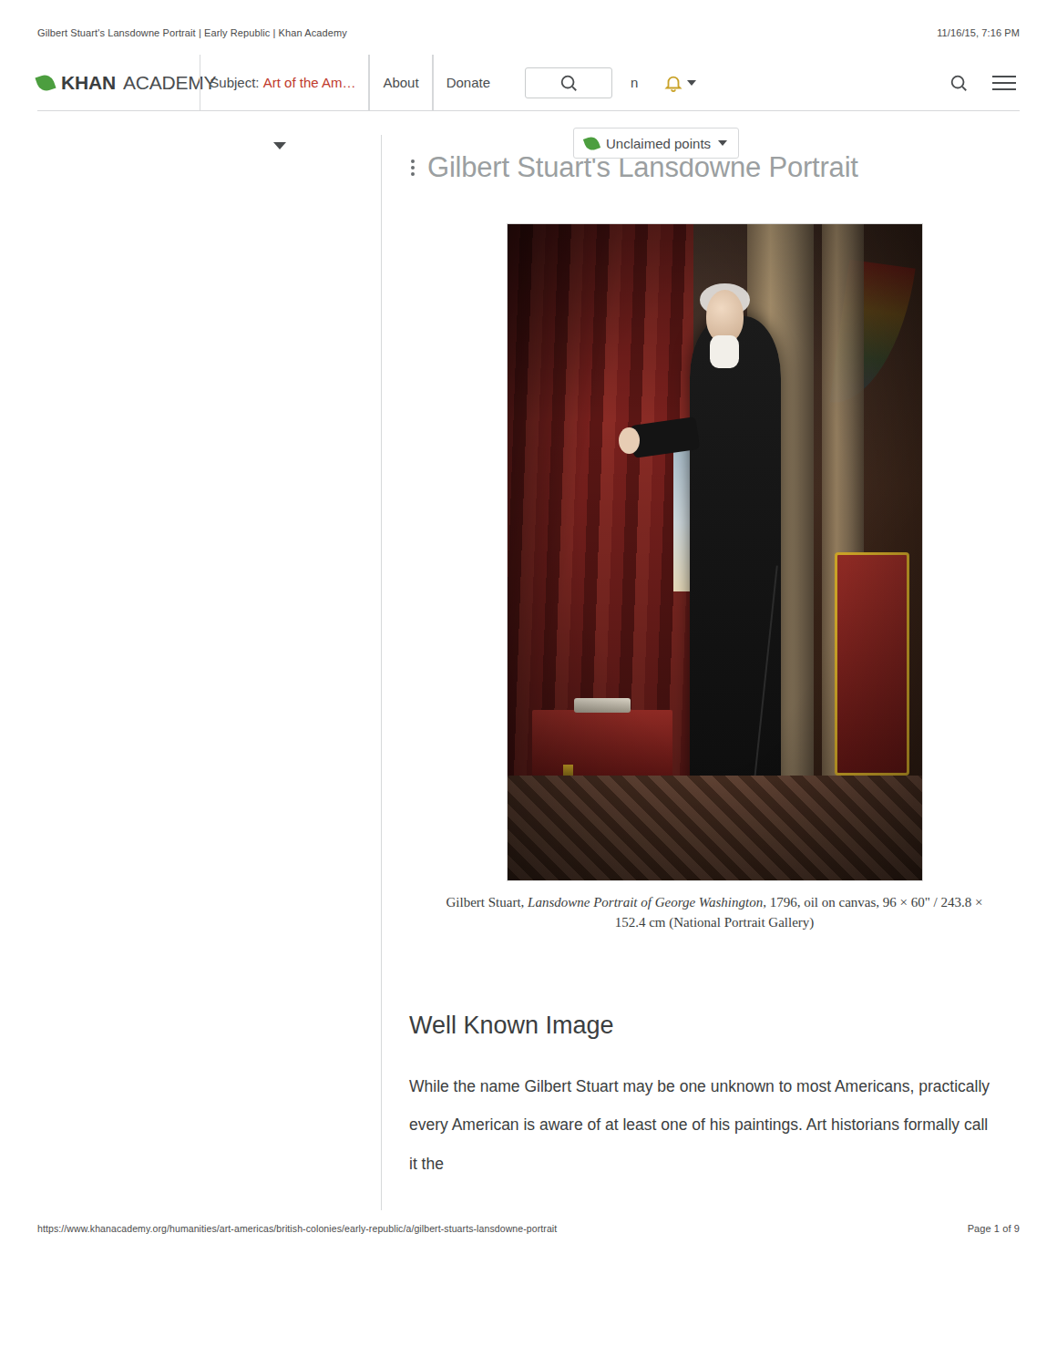Gilbert Stuart's Lansdowne Portrait | Early Republic | Khan Academy
11/16/15, 7:16 PM
KHAN ACADEMY
Subject: Art of the Am…
About
Donate
n
Unclaimed points
Gilbert Stuart's Lansdowne Portrait
Gilbert Stuart, Lansdowne Portrait of George Washington, 1796, oil on canvas, 96 × 60" / 243.8 × 152.4 cm (National Portrait Gallery)
Well Known Image
While the name Gilbert Stuart may be one unknown to most Americans, practically every American is aware of at least one of his paintings. Art historians formally call it the
https://www.khanacademy.org/humanities/art-americas/british-colonies/early-republic/a/gilbert-stuarts-lansdowne-portrait
Page 1 of 9